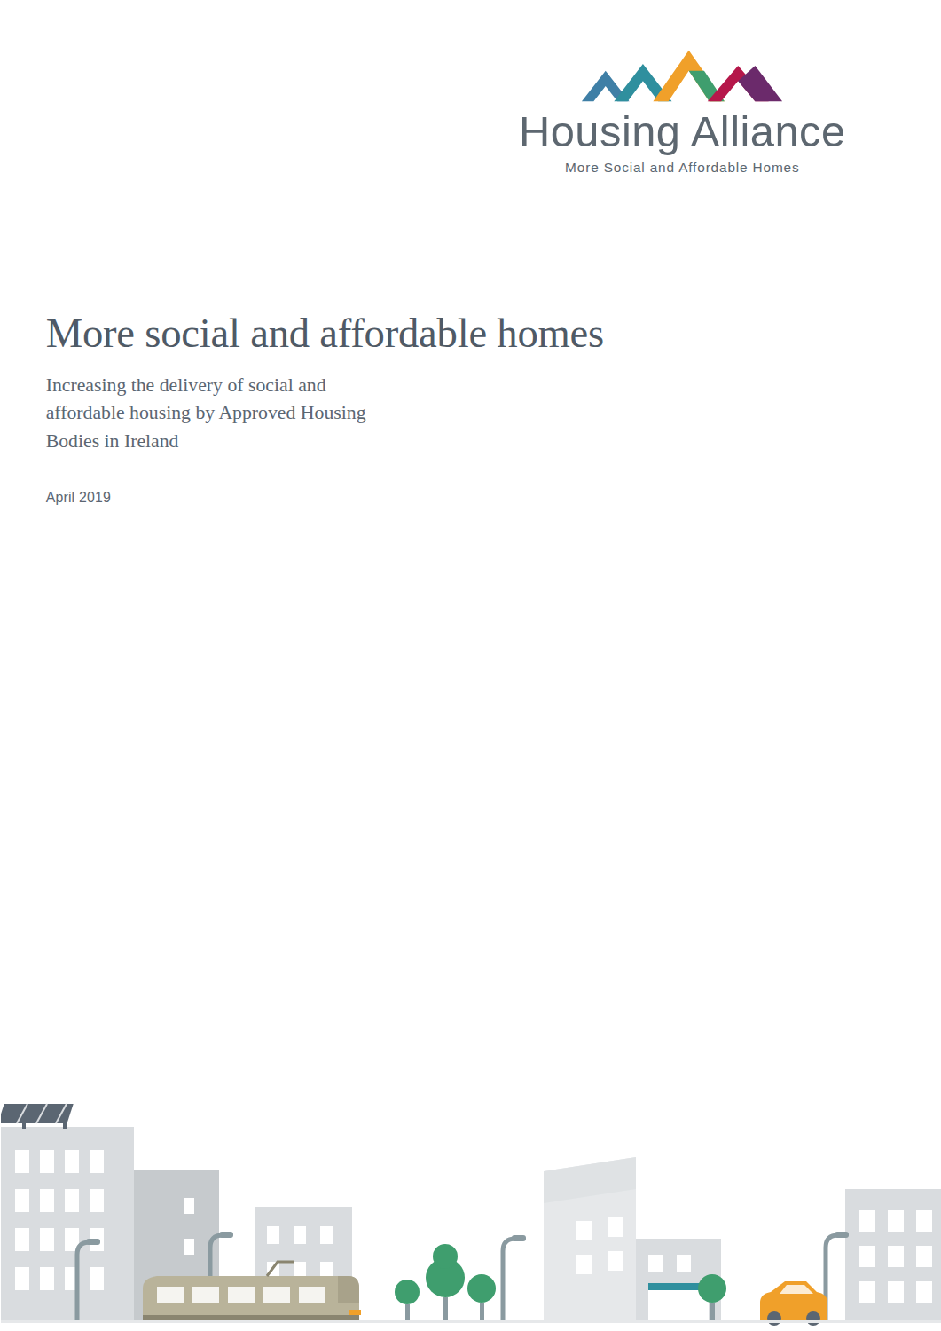Housing Alliance
More Social and Affordable Homes
More social and affordable homes
Increasing the delivery of social and affordable housing by Approved Housing Bodies in Ireland
April 2019